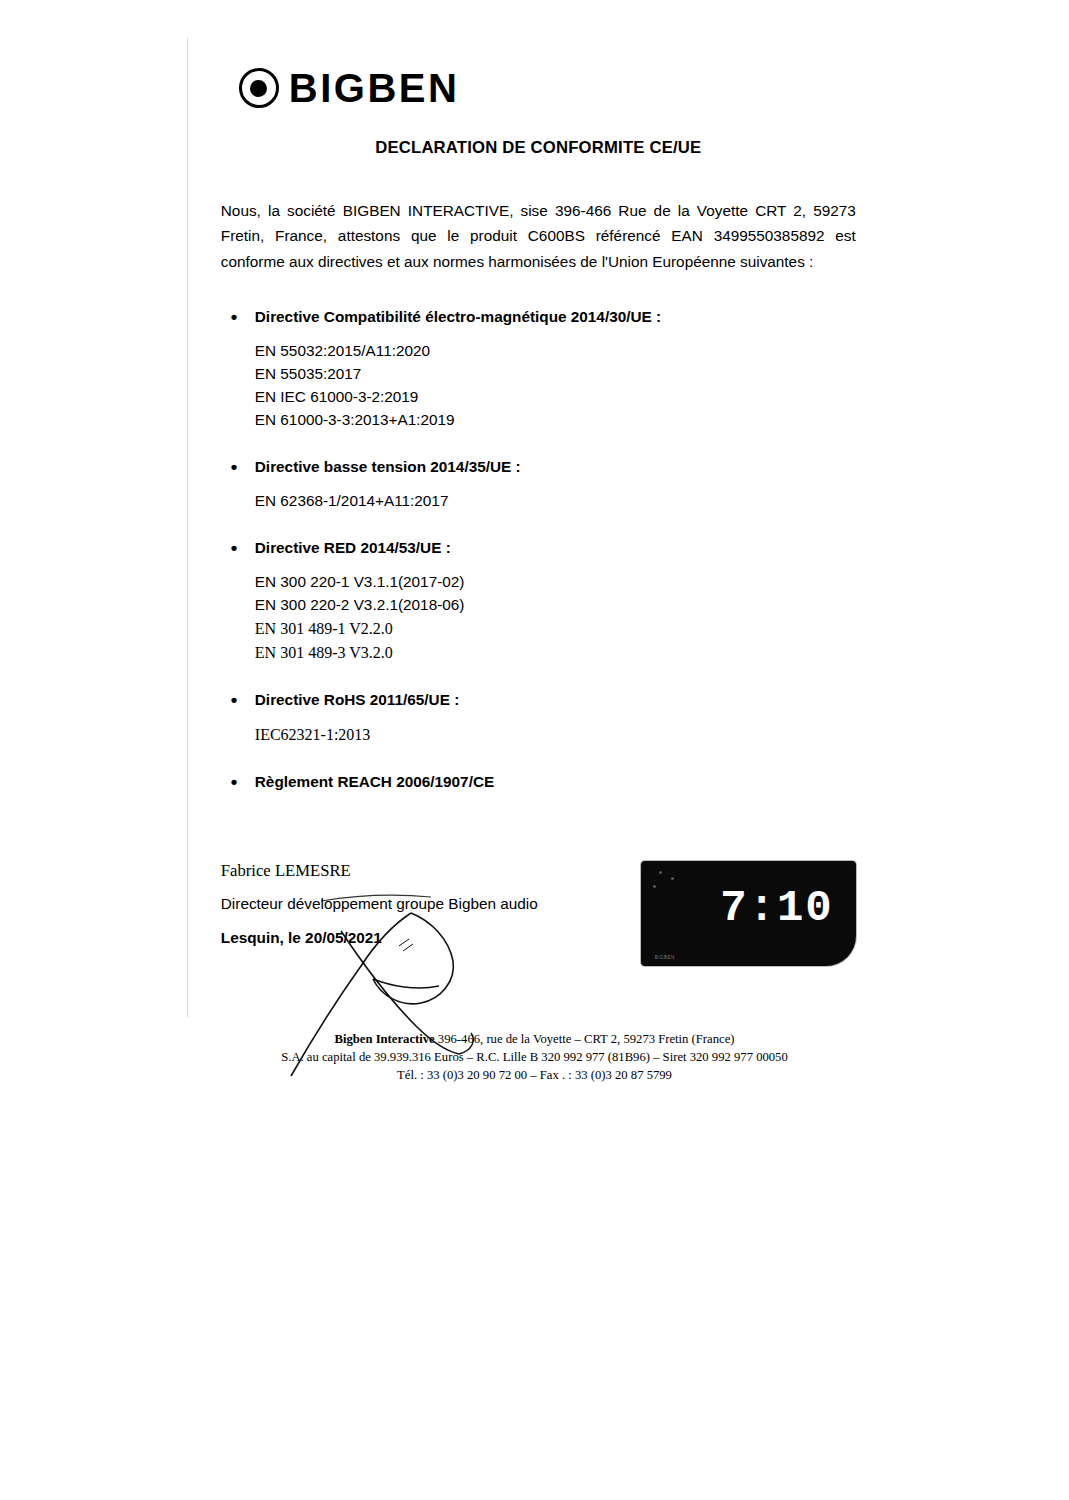BIGBEN
DECLARATION DE CONFORMITE CE/UE
Nous, la société BIGBEN INTERACTIVE, sise 396-466 Rue de la Voyette CRT 2, 59273 Fretin, France, attestons que le produit C600BS référencé EAN 3499550385892 est conforme aux directives et aux normes harmonisées de l'Union Européenne suivantes :
Directive Compatibilité électro-magnétique 2014/30/UE :
EN 55032:2015/A11:2020
EN 55035:2017
EN IEC 61000-3-2:2019
EN 61000-3-3:2013+A1:2019
Directive basse tension 2014/35/UE :
EN 62368-1/2014+A11:2017
Directive RED 2014/53/UE :
EN 300 220-1 V3.1.1(2017-02)
EN 300 220-2 V3.2.1(2018-06)
EN 301 489-1 V2.2.0
EN 301 489-3 V3.2.0
Directive RoHS 2011/65/UE :
IEC62321-1:2013
Règlement REACH 2006/1907/CE
7:10
BIGBEN
Fabrice LEMESRE
Directeur développement groupe Bigben audio
Lesquin, le 20/05/2021
Bigben Interactive 396-466, rue de la Voyette – CRT 2, 59273 Fretin (France)
S.A. au capital de 39.939.316 Euros – R.C. Lille B 320 992 977 (81B96) – Siret 320 992 977 00050
Tél. : 33 (0)3 20 90 72 00 – Fax . : 33 (0)3 20 87 5799